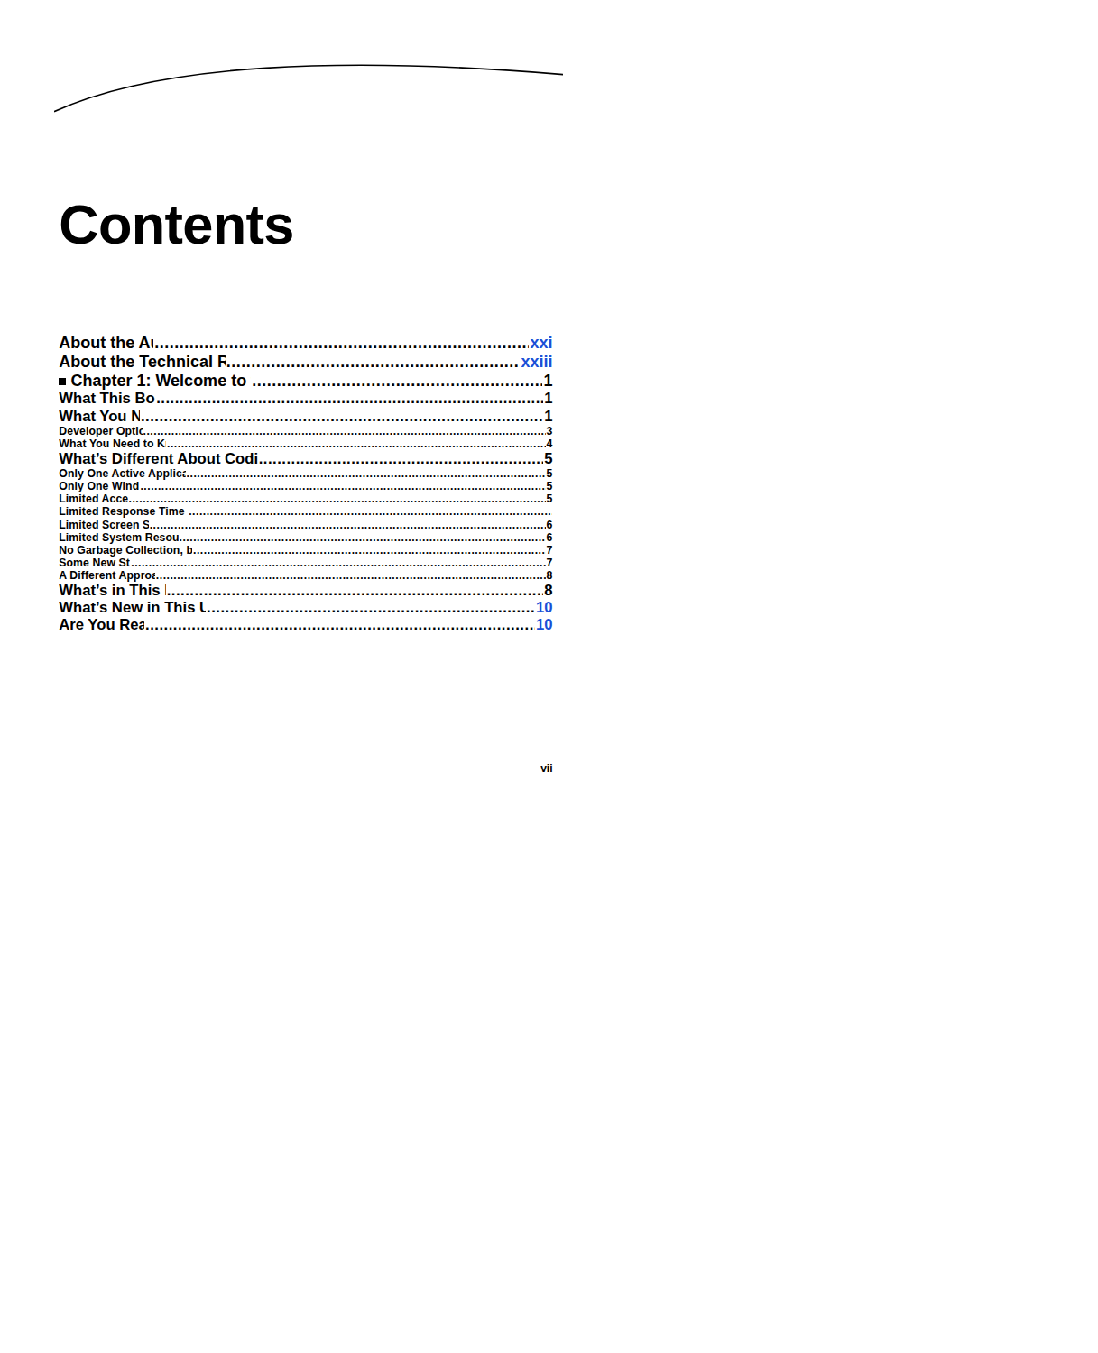Contents
About the Authors ................................................................................................................. xxi
About the Technical Reviewers ..................................................................................... xxiii
Chapter 1: Welcome to the Jungle ..................................................................................... 1
What This Book Is ................................................................................................................. 1
What You Need ..................................................................................................................... 1
Developer Options ......................................................................................................................................... 3
What You Need to Know ................................................................................................................................. 4
What’s Different About Coding for iOS? ....................................................................................... 5
Only One Active Application ......................................................................................................................... 5
Only One Window ......................................................................................................................................... 5
Limited Access ............................................................................................................................................. 5
Limited Response Time </span ................................................................................................................................. 6
Limited Screen Size ..................................................................................................................................... 6
Limited System Resources ............................................................................................................................. 6
No Garbage Collection, but… ..................................................................................................................... 7
Some New Stuff ............................................................................................................................................. 7
A Different Approach ................................................................................................................................. 8
What’s in This Book ............................................................................................................. 8
What’s New in This Update? ................................................................................................. 10
Are You Ready? ................................................................................................................. 10
vii